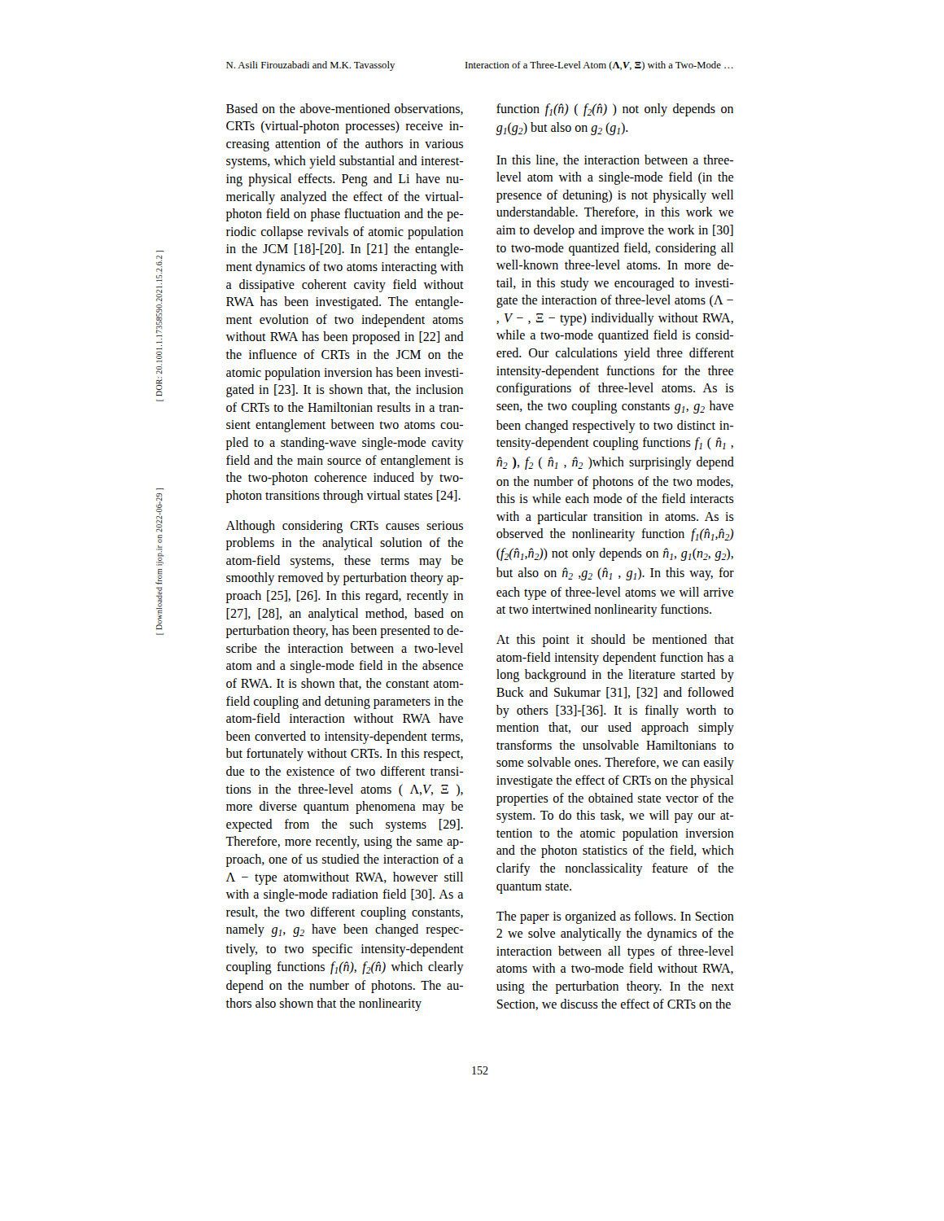[ DOR: 20.1001.1.17358590.2021.15.2.6.2 ]
[ Downloaded from ijop.ir on 2022-06-29 ]
N. Asili Firouzabadi and M.K. Tavassoly Interaction of a Three-Level Atom (Λ,V, Ξ) with a Two-Mode …
Based on the above-mentioned observations, CRTs (virtual-photon processes) receive increasing attention of the authors in various systems, which yield substantial and interesting physical effects. Peng and Li have numerically analyzed the effect of the virtual-photon field on phase fluctuation and the periodic collapse revivals of atomic population in the JCM [18]-[20]. In [21] the entanglement dynamics of two atoms interacting with a dissipative coherent cavity field without RWA has been investigated. The entanglement evolution of two independent atoms without RWA has been proposed in [22] and the influence of CRTs in the JCM on the atomic population inversion has been investigated in [23]. It is shown that, the inclusion of CRTs to the Hamiltonian results in a transient entanglement between two atoms coupled to a standing-wave single-mode cavity field and the main source of entanglement is the two-photon coherence induced by two-photon transitions through virtual states [24].
Although considering CRTs causes serious problems in the analytical solution of the atom-field systems, these terms may be smoothly removed by perturbation theory approach [25], [26]. In this regard, recently in [27], [28], an analytical method, based on perturbation theory, has been presented to describe the interaction between a two-level atom and a single-mode field in the absence of RWA. It is shown that, the constant atom-field coupling and detuning parameters in the atom-field interaction without RWA have been converted to intensity-dependent terms, but fortunately without CRTs. In this respect, due to the existence of two different transitions in the three-level atoms ( Λ,V, Ξ ), more diverse quantum phenomena may be expected from the such systems [29]. Therefore, more recently, using the same approach, one of us studied the interaction of a Λ − type atomwithout RWA, however still with a single-mode radiation field [30]. As a result, the two different coupling constants, namely g1, g2 have been changed respectively, to two specific intensity-dependent coupling functions f1(n̂), f2(n̂) which clearly depend on the number of photons. The authors also shown that the nonlinearity
function f1(n̂) ( f2(n̂) ) not only depends on g1(g2) but also on g2 (g1).
In this line, the interaction between a three-level atom with a single-mode field (in the presence of detuning) is not physically well understandable. Therefore, in this work we aim to develop and improve the work in [30] to two-mode quantized field, considering all well-known three-level atoms. In more detail, in this study we encouraged to investigate the interaction of three-level atoms (Λ − , V − , Ξ − type) individually without RWA, while a two-mode quantized field is considered. Our calculations yield three different intensity-dependent functions for the three configurations of three-level atoms. As is seen, the two coupling constants g1, g2 have been changed respectively to two distinct intensity-dependent coupling functions f1 ( n̂1 , n̂2 ), f2 ( n̂1 , n̂2 )which surprisingly depend on the number of photons of the two modes, this is while each mode of the field interacts with a particular transition in atoms. As is observed the nonlinearity function f1(n̂1,n̂2) (f2(n̂1,n̂2)) not only depends on n̂1, g1(n2, g2), but also on n̂2 ,g2 (n̂1 , g1). In this way, for each type of three-level atoms we will arrive at two intertwined nonlinearity functions.
At this point it should be mentioned that atom-field intensity dependent function has a long background in the literature started by Buck and Sukumar [31], [32] and followed by others [33]-[36]. It is finally worth to mention that, our used approach simply transforms the unsolvable Hamiltonians to some solvable ones. Therefore, we can easily investigate the effect of CRTs on the physical properties of the obtained state vector of the system. To do this task, we will pay our attention to the atomic population inversion and the photon statistics of the field, which clarify the nonclassicality feature of the quantum state.
The paper is organized as follows. In Section 2 we solve analytically the dynamics of the interaction between all types of three-level atoms with a two-mode field without RWA, using the perturbation theory. In the next Section, we discuss the effect of CRTs on the
152